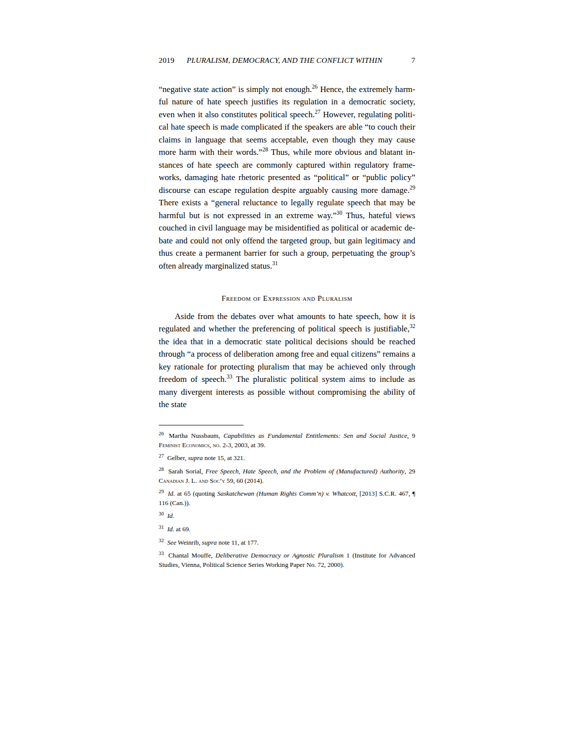2019 PLURALISM, DEMOCRACY, AND THE CONFLICT WITHIN 7
“negative state action” is simply not enough.26 Hence, the extremely harmful nature of hate speech justifies its regulation in a democratic society, even when it also constitutes political speech.27 However, regulating political hate speech is made complicated if the speakers are able “to couch their claims in language that seems acceptable, even though they may cause more harm with their words.”28 Thus, while more obvious and blatant instances of hate speech are commonly captured within regulatory frameworks, damaging hate rhetoric presented as “political” or “public policy” discourse can escape regulation despite arguably causing more damage.29 There exists a “general reluctance to legally regulate speech that may be harmful but is not expressed in an extreme way.”30 Thus, hateful views couched in civil language may be misidentified as political or academic debate and could not only offend the targeted group, but gain legitimacy and thus create a permanent barrier for such a group, perpetuating the group’s often already marginalized status.31
Freedom of Expression and Pluralism
Aside from the debates over what amounts to hate speech, how it is regulated and whether the preferencing of political speech is justifiable,32 the idea that in a democratic state political decisions should be reached through “a process of deliberation among free and equal citizens” remains a key rationale for protecting pluralism that may be achieved only through freedom of speech.33 The pluralistic political system aims to include as many divergent interests as possible without compromising the ability of the state
26 Martha Nussbaum, Capabilities as Fundamental Entitlements: Sen and Social Justice, 9 Feminist Economics, no. 2-3, 2003, at 39.
27 Gelber, supra note 15, at 321.
28 Sarah Sorial, Free Speech, Hate Speech, and the Problem of (Manufactured) Authority, 29 Canadian J. L. and Soc’y 59, 60 (2014).
29 Id. at 65 (quoting Saskatchewan (Human Rights Comm’n) v. Whatcott, [2013] S.C.R. 467, ¶ 116 (Can.)).
30 Id.
31 Id. at 69.
32 See Weinrib, supra note 11, at 177.
33 Chantal Mouffe, Deliberative Democracy or Agnostic Pluralism 1 (Institute for Advanced Studies, Vienna, Political Science Series Working Paper No. 72, 2000).